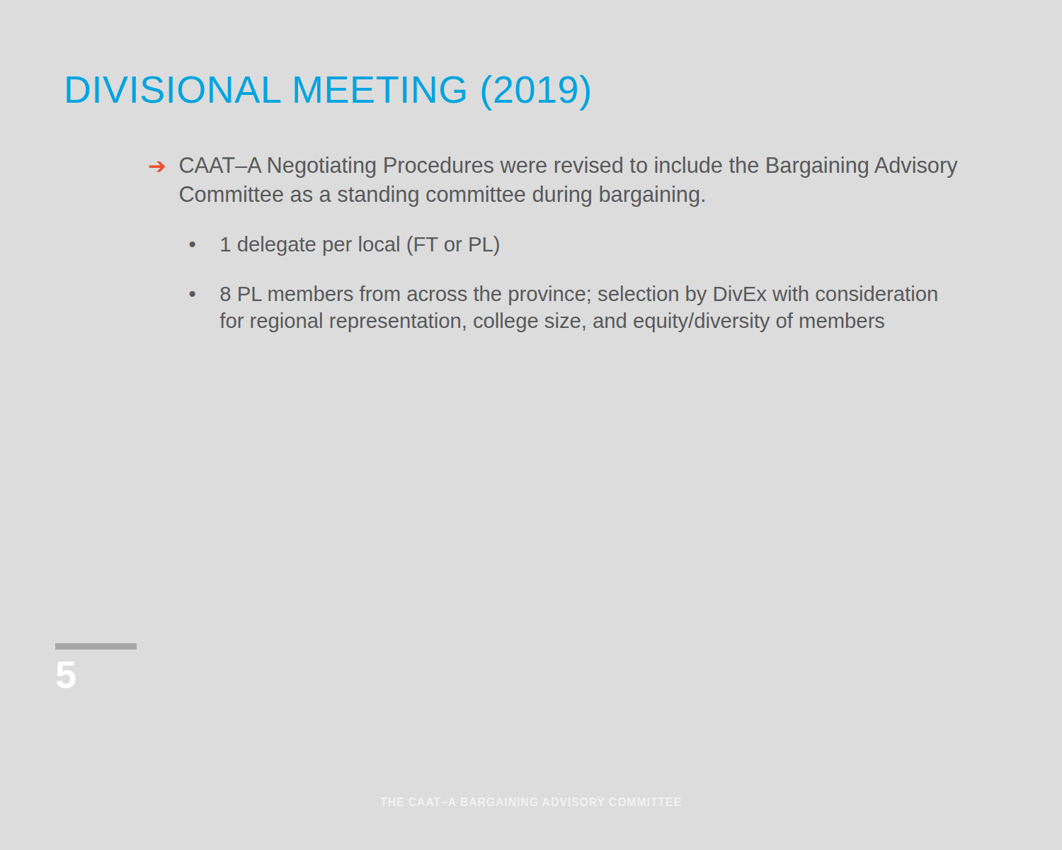DIVISIONAL MEETING (2019)
➔ CAAT–A Negotiating Procedures were revised to include the Bargaining Advisory Committee as a standing committee during bargaining.
1 delegate per local (FT or PL)
8 PL members from across the province; selection by DivEx with consideration for regional representation, college size, and equity/diversity of members
5
THE CAAT–A BARGAINING ADVISORY COMMITTEE